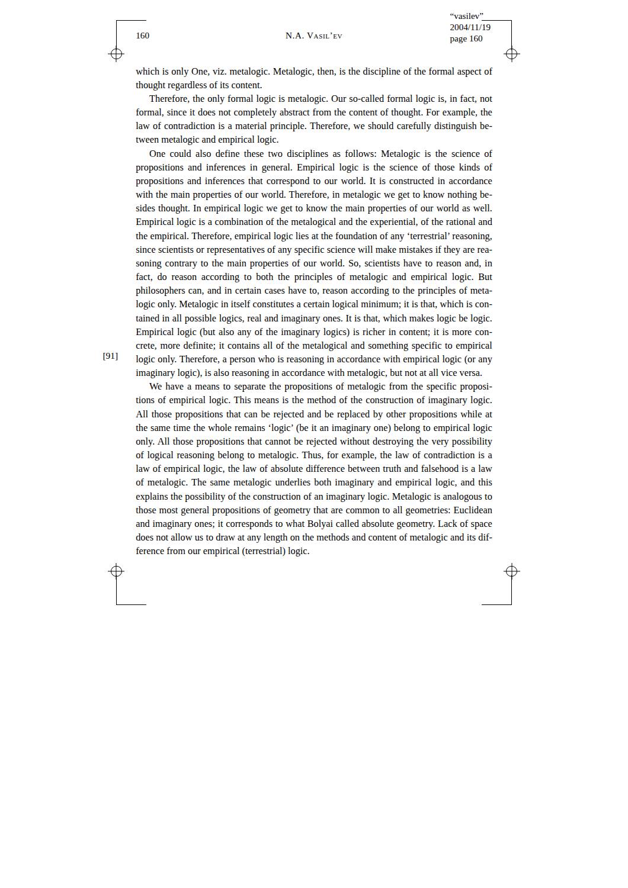“vasilev”
2004/11/19
page 160
160 N.A. Vasil’ev
which is only One, viz. metalogic. Metalogic, then, is the discipline of the formal aspect of thought regardless of its content.
Therefore, the only formal logic is metalogic. Our so-called formal logic is, in fact, not formal, since it does not completely abstract from the content of thought. For example, the law of contradiction is a material principle. Therefore, we should carefully distinguish between metalogic and empirical logic.
One could also define these two disciplines as follows: Metalogic is the science of propositions and inferences in general. Empirical logic is the science of those kinds of propositions and inferences that correspond to our world. It is constructed in accordance with the main properties of our world. Therefore, in metalogic we get to know nothing besides thought. In empirical logic we get to know the main properties of our world as well. Empirical logic is a combination of the metalogical and the experiential, of the rational and the empirical. Therefore, empirical logic lies at the foundation of any ‘terrestrial’ reasoning, since scientists or representatives of any specific science will make mistakes if they are reasoning contrary to the main properties of our world. So, scientists have to reason and, in fact, do reason according to both the principles of metalogic and empirical logic. But philosophers can, and in certain cases have to, reason according to the principles of metalogic only. Metalogic in itself constitutes a certain logical minimum; it is that, which is contained in all possible logics, real and imaginary ones. It is that, which makes logic be logic. Empirical logic (but also any of the imaginary logics) is richer in content; it is more concrete, more definite; it contains all of the metalogical and something specific to empirical logic only. Therefore, a person who is reasoning in accordance with empirical logic (or any imaginary logic), is also reasoning in accordance with metalogic, but not at all vice versa.
We have a means to separate the propositions of metalogic from the specific propositions of empirical logic. This means is the method of the construction of imaginary logic. All those propositions that can be rejected and be replaced by other propositions while at the same time the whole remains ‘logic’ (be it an imaginary one) belong to empirical logic only. All those propositions that cannot be rejected without destroying the very possibility of logical reasoning belong to metalogic. Thus, for example, the law of contradiction is a law of empirical logic, the law of absolute difference between truth and falsehood is a law of metalogic. The same metalogic underlies both imaginary and empirical logic, and this explains the possibility of the construction of an imaginary logic. Metalogic is analogous to those most general propositions of geometry that are common to all geometries: Euclidean and imaginary ones; it corresponds to what Bolyai called absolute geometry. Lack of space does not allow us to draw at any length on the methods and content of metalogic and its difference from our empirical (terrestrial) logic.
[91]